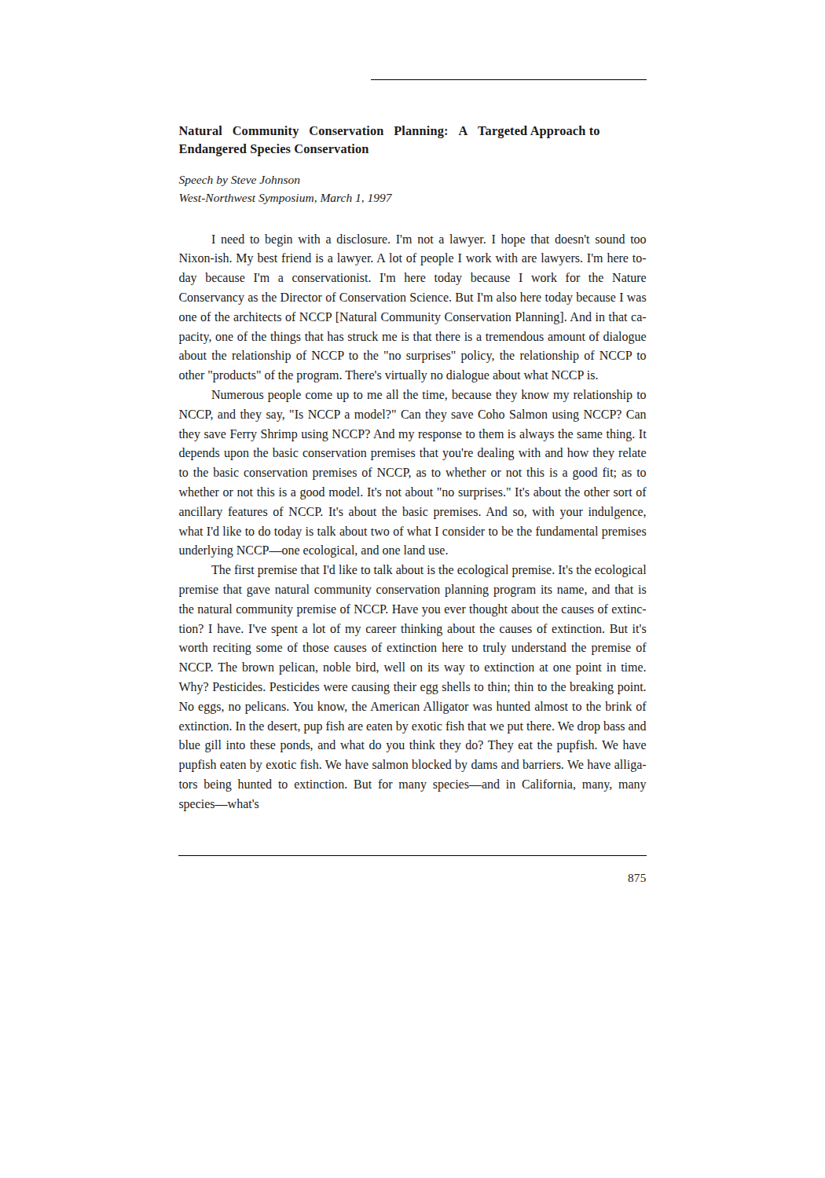Natural Community Conservation Planning: A Targeted Approach to Endangered Species Conservation
Speech by Steve Johnson West-Northwest Symposium, March 1, 1997
I need to begin with a disclosure. I'm not a lawyer. I hope that doesn't sound too Nixon-ish. My best friend is a lawyer. A lot of people I work with are lawyers. I'm here today because I'm a conservationist. I'm here today because I work for the Nature Conservancy as the Director of Conservation Science. But I'm also here today because I was one of the architects of NCCP [Natural Community Conservation Planning]. And in that capacity, one of the things that has struck me is that there is a tremendous amount of dialogue about the relationship of NCCP to the "no surprises" policy, the relationship of NCCP to other "products" of the program. There's virtually no dialogue about what NCCP is.
Numerous people come up to me all the time, because they know my relationship to NCCP, and they say, "Is NCCP a model?" Can they save Coho Salmon using NCCP? Can they save Ferry Shrimp using NCCP? And my response to them is always the same thing. It depends upon the basic conservation premises that you're dealing with and how they relate to the basic conservation premises of NCCP, as to whether or not this is a good fit; as to whether or not this is a good model. It's not about "no surprises." It's about the other sort of ancillary features of NCCP. It's about the basic premises. And so, with your indulgence, what I'd like to do today is talk about two of what I consider to be the fundamental premises underlying NCCP—one ecological, and one land use.
The first premise that I'd like to talk about is the ecological premise. It's the ecological premise that gave natural community conservation planning program its name, and that is the natural community premise of NCCP. Have you ever thought about the causes of extinction? I have. I've spent a lot of my career thinking about the causes of extinction. But it's worth reciting some of those causes of extinction here to truly understand the premise of NCCP. The brown pelican, noble bird, well on its way to extinction at one point in time. Why? Pesticides. Pesticides were causing their egg shells to thin; thin to the breaking point. No eggs, no pelicans. You know, the American Alligator was hunted almost to the brink of extinction. In the desert, pup fish are eaten by exotic fish that we put there. We drop bass and blue gill into these ponds, and what do you think they do? They eat the pupfish. We have pupfish eaten by exotic fish. We have salmon blocked by dams and barriers. We have alligators being hunted to extinction. But for many species—and in California, many, many species—what's
875